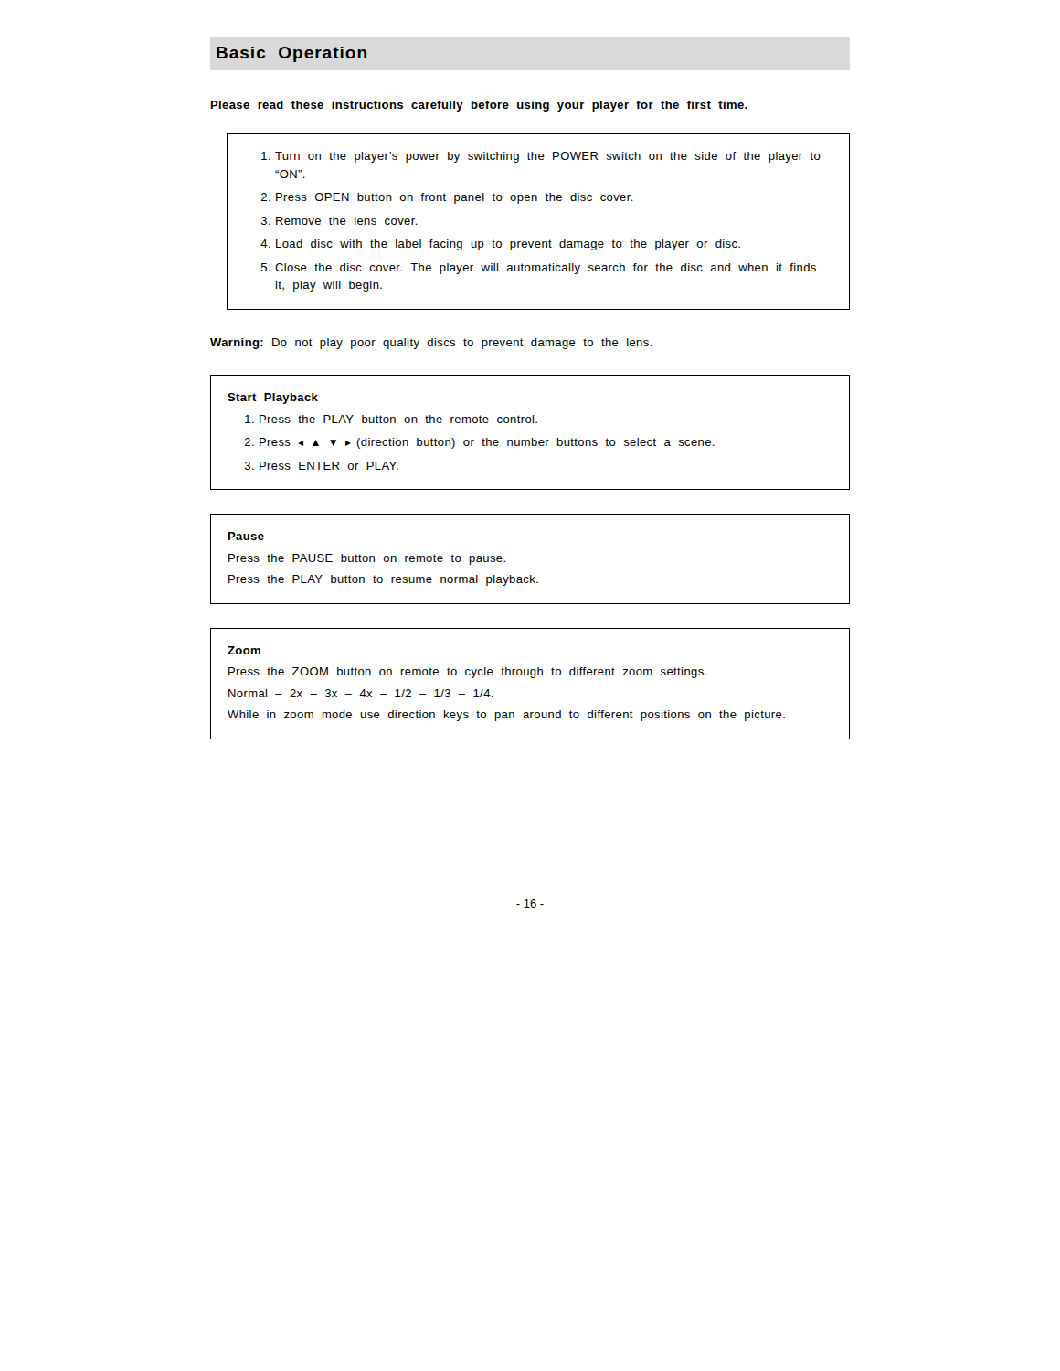Basic Operation
Please read these instructions carefully before using your player for the first time.
Turn on the player’s power by switching the POWER switch on the side of the player to “ON”.
Press OPEN button on front panel to open the disc cover.
Remove the lens cover.
Load disc with the label facing up to prevent damage to the player or disc.
Close the disc cover. The player will automatically search for the disc and when it finds it, play will begin.
Warning: Do not play poor quality discs to prevent damage to the lens.
Start Playback
Press the PLAY button on the remote control.
Press ◂ ▲ ▼ ▸ (direction button) or the number buttons to select a scene.
Press ENTER or PLAY.
Pause
Press the PAUSE button on remote to pause.
Press the PLAY button to resume normal playback.
Zoom
Press the ZOOM button on remote to cycle through to different zoom settings.
Normal – 2x – 3x – 4x – 1/2 – 1/3 – 1/4.
While in zoom mode use direction keys to pan around to different positions on the picture.
- 16 -